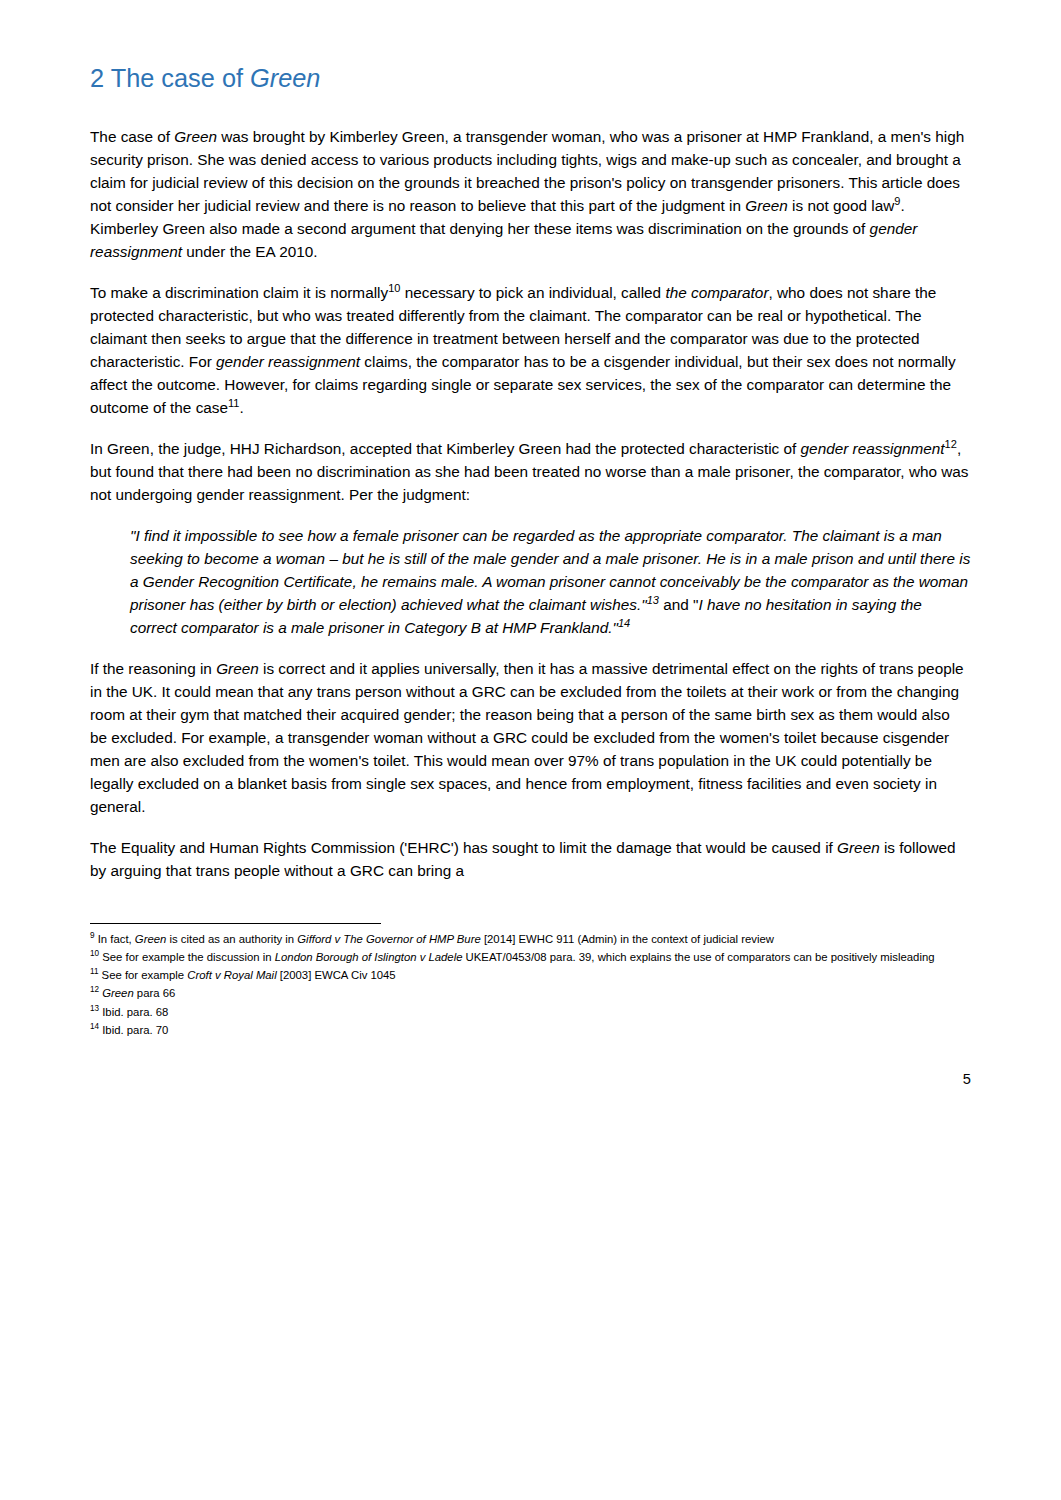2 The case of Green
The case of Green was brought by Kimberley Green, a transgender woman, who was a prisoner at HMP Frankland, a men's high security prison. She was denied access to various products including tights, wigs and make-up such as concealer, and brought a claim for judicial review of this decision on the grounds it breached the prison's policy on transgender prisoners. This article does not consider her judicial review and there is no reason to believe that this part of the judgment in Green is not good law9. Kimberley Green also made a second argument that denying her these items was discrimination on the grounds of gender reassignment under the EA 2010.
To make a discrimination claim it is normally10 necessary to pick an individual, called the comparator, who does not share the protected characteristic, but who was treated differently from the claimant. The comparator can be real or hypothetical. The claimant then seeks to argue that the difference in treatment between herself and the comparator was due to the protected characteristic. For gender reassignment claims, the comparator has to be a cisgender individual, but their sex does not normally affect the outcome. However, for claims regarding single or separate sex services, the sex of the comparator can determine the outcome of the case11.
In Green, the judge, HHJ Richardson, accepted that Kimberley Green had the protected characteristic of gender reassignment12, but found that there had been no discrimination as she had been treated no worse than a male prisoner, the comparator, who was not undergoing gender reassignment. Per the judgment:
"I find it impossible to see how a female prisoner can be regarded as the appropriate comparator. The claimant is a man seeking to become a woman – but he is still of the male gender and a male prisoner. He is in a male prison and until there is a Gender Recognition Certificate, he remains male. A woman prisoner cannot conceivably be the comparator as the woman prisoner has (either by birth or election) achieved what the claimant wishes."13 and "I have no hesitation in saying the correct comparator is a male prisoner in Category B at HMP Frankland."14
If the reasoning in Green is correct and it applies universally, then it has a massive detrimental effect on the rights of trans people in the UK. It could mean that any trans person without a GRC can be excluded from the toilets at their work or from the changing room at their gym that matched their acquired gender; the reason being that a person of the same birth sex as them would also be excluded. For example, a transgender woman without a GRC could be excluded from the women's toilet because cisgender men are also excluded from the women's toilet. This would mean over 97% of trans population in the UK could potentially be legally excluded on a blanket basis from single sex spaces, and hence from employment, fitness facilities and even society in general.
The Equality and Human Rights Commission ('EHRC') has sought to limit the damage that would be caused if Green is followed by arguing that trans people without a GRC can bring a
9 In fact, Green is cited as an authority in Gifford v The Governor of HMP Bure [2014] EWHC 911 (Admin) in the context of judicial review
10 See for example the discussion in London Borough of Islington v Ladele UKEAT/0453/08 para. 39, which explains the use of comparators can be positively misleading
11 See for example Croft v Royal Mail [2003] EWCA Civ 1045
12 Green para 66
13 Ibid. para. 68
14 Ibid. para. 70
5